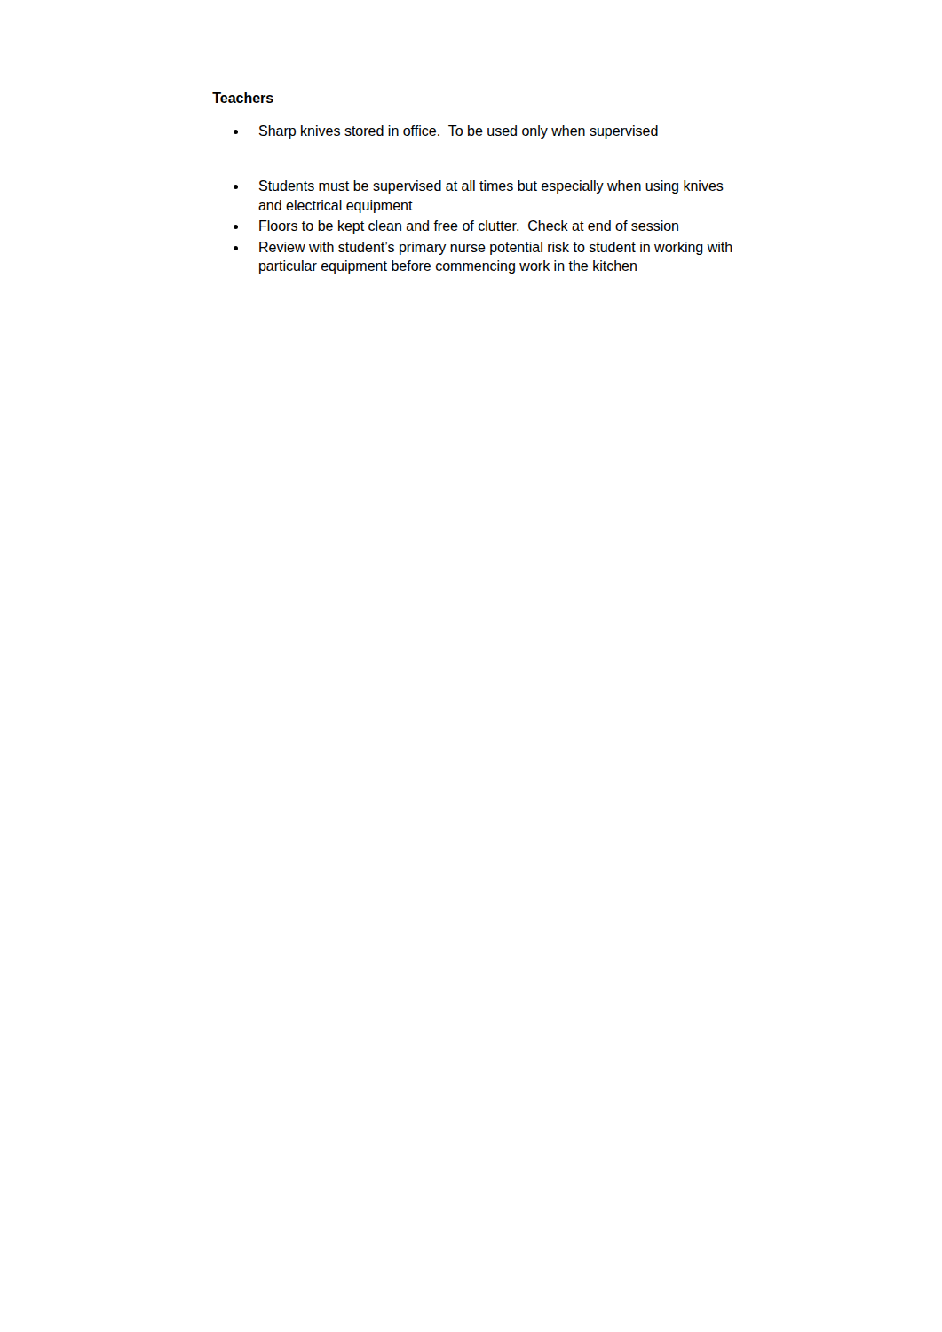Teachers
Sharp knives stored in office. To be used only when supervised
Students must be supervised at all times but especially when using knives and electrical equipment
Floors to be kept clean and free of clutter. Check at end of session
Review with student’s primary nurse potential risk to student in working with particular equipment before commencing work in the kitchen